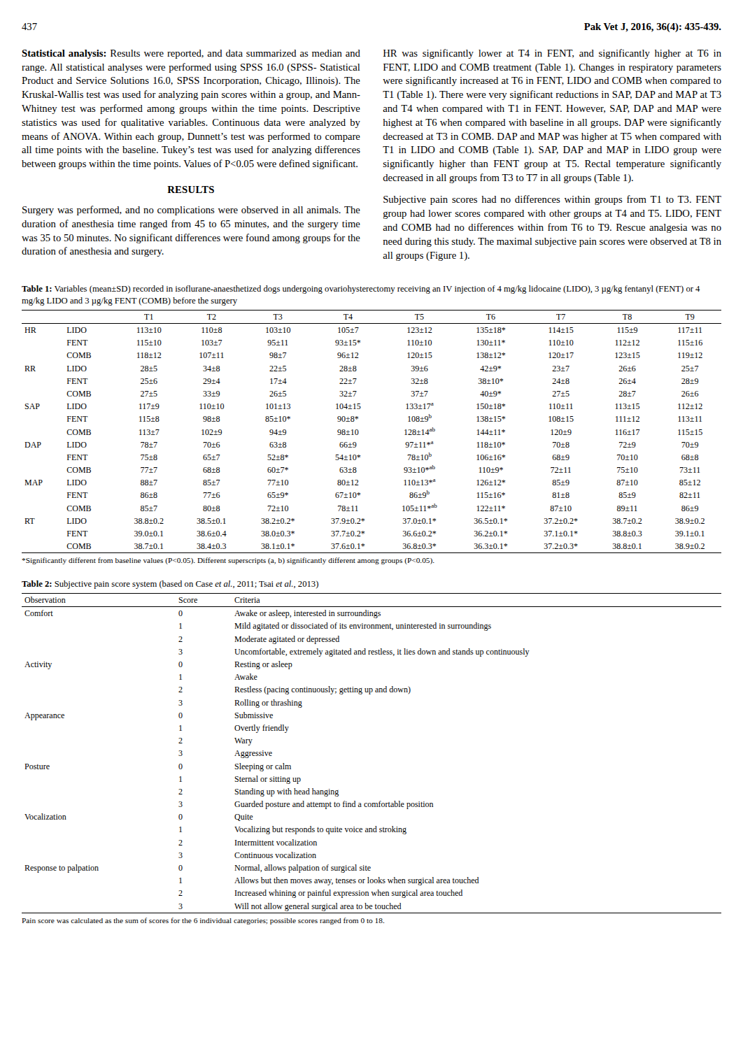437 Pak Vet J, 2016, 36(4): 435-439.
Statistical analysis: Results were reported, and data summarized as median and range. All statistical analyses were performed using SPSS 16.0 (SPSS- Statistical Product and Service Solutions 16.0, SPSS Incorporation, Chicago, Illinois). The Kruskal-Wallis test was used for analyzing pain scores within a group, and Mann-Whitney test was performed among groups within the time points. Descriptive statistics was used for qualitative variables. Continuous data were analyzed by means of ANOVA. Within each group, Dunnett’s test was performed to compare all time points with the baseline. Tukey’s test was used for analyzing differences between groups within the time points. Values of P<0.05 were defined significant.
RESULTS
Surgery was performed, and no complications were observed in all animals. The duration of anesthesia time ranged from 45 to 65 minutes, and the surgery time was 35 to 50 minutes. No significant differences were found among groups for the duration of anesthesia and surgery.
HR was significantly lower at T4 in FENT, and significantly higher at T6 in FENT, LIDO and COMB treatment (Table 1). Changes in respiratory parameters were significantly increased at T6 in FENT, LIDO and COMB when compared to T1 (Table 1). There were very significant reductions in SAP, DAP and MAP at T3 and T4 when compared with T1 in FENT. However, SAP, DAP and MAP were highest at T6 when compared with baseline in all groups. DAP were significantly decreased at T3 in COMB. DAP and MAP was higher at T5 when compared with T1 in LIDO and COMB (Table 1). SAP, DAP and MAP in LIDO group were significantly higher than FENT group at T5. Rectal temperature significantly decreased in all groups from T3 to T7 in all groups (Table 1).
Subjective pain scores had no differences within groups from T1 to T3. FENT group had lower scores compared with other groups at T4 and T5. LIDO, FENT and COMB had no differences within from T6 to T9. Rescue analgesia was no need during this study. The maximal subjective pain scores were observed at T8 in all groups (Figure 1).
Table 1: Variables (mean±SD) recorded in isoflurane-anaesthetized dogs undergoing ovariohysterectomy receiving an IV injection of 4 mg/kg lidocaine (LIDO), 3 µg/kg fentanyl (FENT) or 4 mg/kg LIDO and 3 µg/kg FENT (COMB) before the surgery
| | | T1 | T2 | T3 | T4 | T5 | T6 | T7 | T8 | T9 |
| --- | --- | --- | --- | --- | --- | --- | --- | --- | --- | --- |
| HR | LIDO | 113±10 | 110±8 | 103±10 | 105±7 | 123±12 | 135±18* | 114±15 | 115±9 | 117±11 |
| | FENT | 115±10 | 103±7 | 95±11 | 93±15* | 110±10 | 130±11* | 110±10 | 112±12 | 115±16 |
| | COMB | 118±12 | 107±11 | 98±7 | 96±12 | 120±15 | 138±12* | 120±17 | 123±15 | 119±12 |
| RR | LIDO | 28±5 | 34±8 | 22±5 | 28±8 | 39±6 | 42±9* | 23±7 | 26±6 | 25±7 |
| | FENT | 25±6 | 29±4 | 17±4 | 22±7 | 32±8 | 38±10* | 24±8 | 26±4 | 28±9 |
| | COMB | 27±5 | 33±9 | 26±5 | 32±7 | 37±7 | 40±9* | 27±5 | 28±7 | 26±6 |
| SAP | LIDO | 117±9 | 110±10 | 101±13 | 104±15 | 133±17 a | 150±18* | 110±11 | 113±15 | 112±12 |
| | FENT | 115±8 | 98±8 | 85±10* | 90±8* | 108±9 b | 138±15* | 108±15 | 111±12 | 113±11 |
| | COMB | 113±7 | 102±9 | 94±9 | 98±10 | 128±14 ab | 144±11* | 120±9 | 116±17 | 115±15 |
| DAP | LIDO | 78±7 | 70±6 | 63±8 | 66±9 | 97±11* a | 118±10* | 70±8 | 72±9 | 70±9 |
| | FENT | 75±8 | 65±7 | 52±8* | 54±10* | 78±10 b | 106±16* | 68±9 | 70±10 | 68±8 |
| | COMB | 77±7 | 68±8 | 60±7* | 63±8 | 93±10* ab | 110±9* | 72±11 | 75±10 | 73±11 |
| MAP | LIDO | 88±7 | 85±7 | 77±10 | 80±12 | 110±13* a | 126±12* | 85±9 | 87±10 | 85±12 |
| | FENT | 86±8 | 77±6 | 65±9* | 67±10* | 86±9 b | 115±16* | 81±8 | 85±9 | 82±11 |
| | COMB | 85±7 | 80±8 | 72±10 | 78±11 | 105±11* ab | 122±11* | 87±10 | 89±11 | 86±9 |
| RT | LIDO | 38.8±0.2 | 38.5±0.1 | 38.2±0.2* | 37.9±0.2* | 37.0±0.1* | 36.5±0.1* | 37.2±0.2* | 38.7±0.2 | 38.9±0.2 |
| | FENT | 39.0±0.1 | 38.6±0.4 | 38.0±0.3* | 37.7±0.2* | 36.6±0.2* | 36.2±0.1* | 37.1±0.1* | 38.8±0.3 | 39.1±0.1 |
| | COMB | 38.7±0.1 | 38.4±0.3 | 38.1±0.1* | 37.6±0.1* | 36.8±0.3* | 36.3±0.1* | 37.2±0.3* | 38.8±0.1 | 38.9±0.2 |
*Significantly different from baseline values (P<0.05). Different superscripts (a, b) significantly different among groups (P<0.05).
Table 2: Subjective pain score system (based on Case et al., 2011; Tsai et al., 2013)
| Observation | Score | Criteria |
| --- | --- | --- |
| Comfort | 0 | Awake or asleep, interested in surroundings |
| | 1 | Mild agitated or dissociated of its environment, uninterested in surroundings |
| | 2 | Moderate agitated or depressed |
| | 3 | Uncomfortable, extremely agitated and restless, it lies down and stands up continuously |
| Activity | 0 | Resting or asleep |
| | 1 | Awake |
| | 2 | Restless (pacing continuously; getting up and down) |
| | 3 | Rolling or thrashing |
| Appearance | 0 | Submissive |
| | 1 | Overtly friendly |
| | 2 | Wary |
| | 3 | Aggressive |
| Posture | 0 | Sleeping or calm |
| | 1 | Sternal or sitting up |
| | 2 | Standing up with head hanging |
| | 3 | Guarded posture and attempt to find a comfortable position |
| Vocalization | 0 | Quite |
| | 1 | Vocalizing but responds to quite voice and stroking |
| | 2 | Intermittent vocalization |
| | 3 | Continuous vocalization |
| Response to palpation | 0 | Normal, allows palpation of surgical site |
| | 1 | Allows but then moves away, tenses or looks when surgical area touched |
| | 2 | Increased whining or painful expression when surgical area touched |
| | 3 | Will not allow general surgical area to be touched |
Pain score was calculated as the sum of scores for the 6 individual categories; possible scores ranged from 0 to 18.